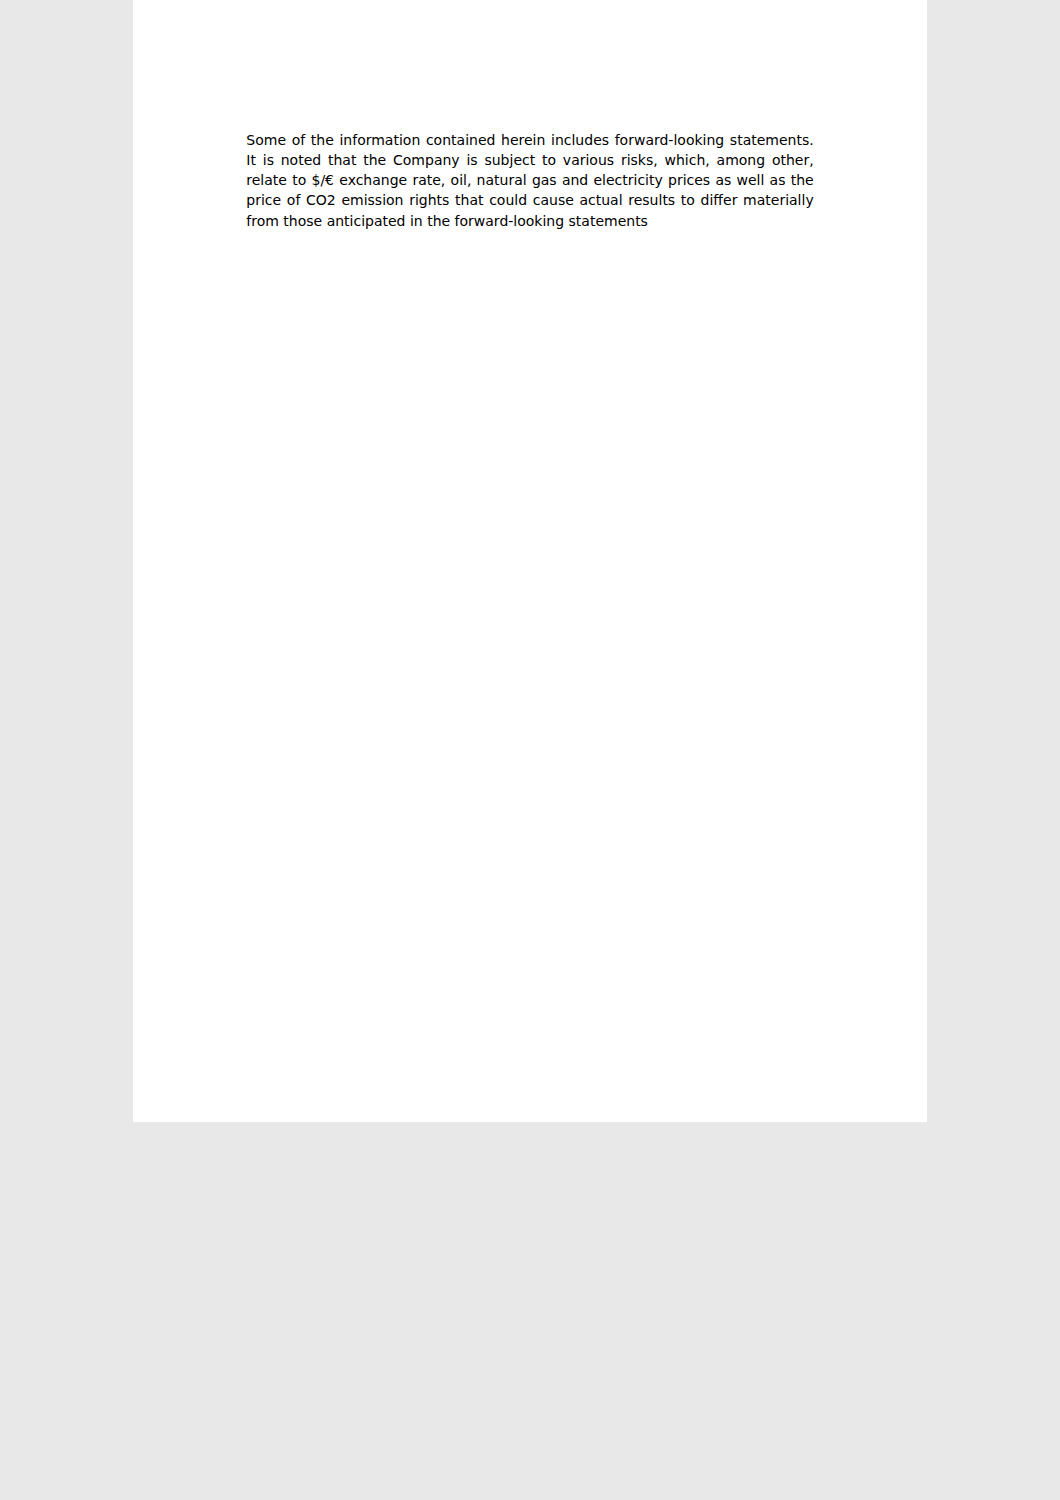Some of the information contained herein includes forward-looking statements. It is noted that the Company is subject to various risks, which, among other, relate to $/€ exchange rate, oil, natural gas and electricity prices as well as the price of CO2 emission rights that could cause actual results to differ materially from those anticipated in the forward-looking statements